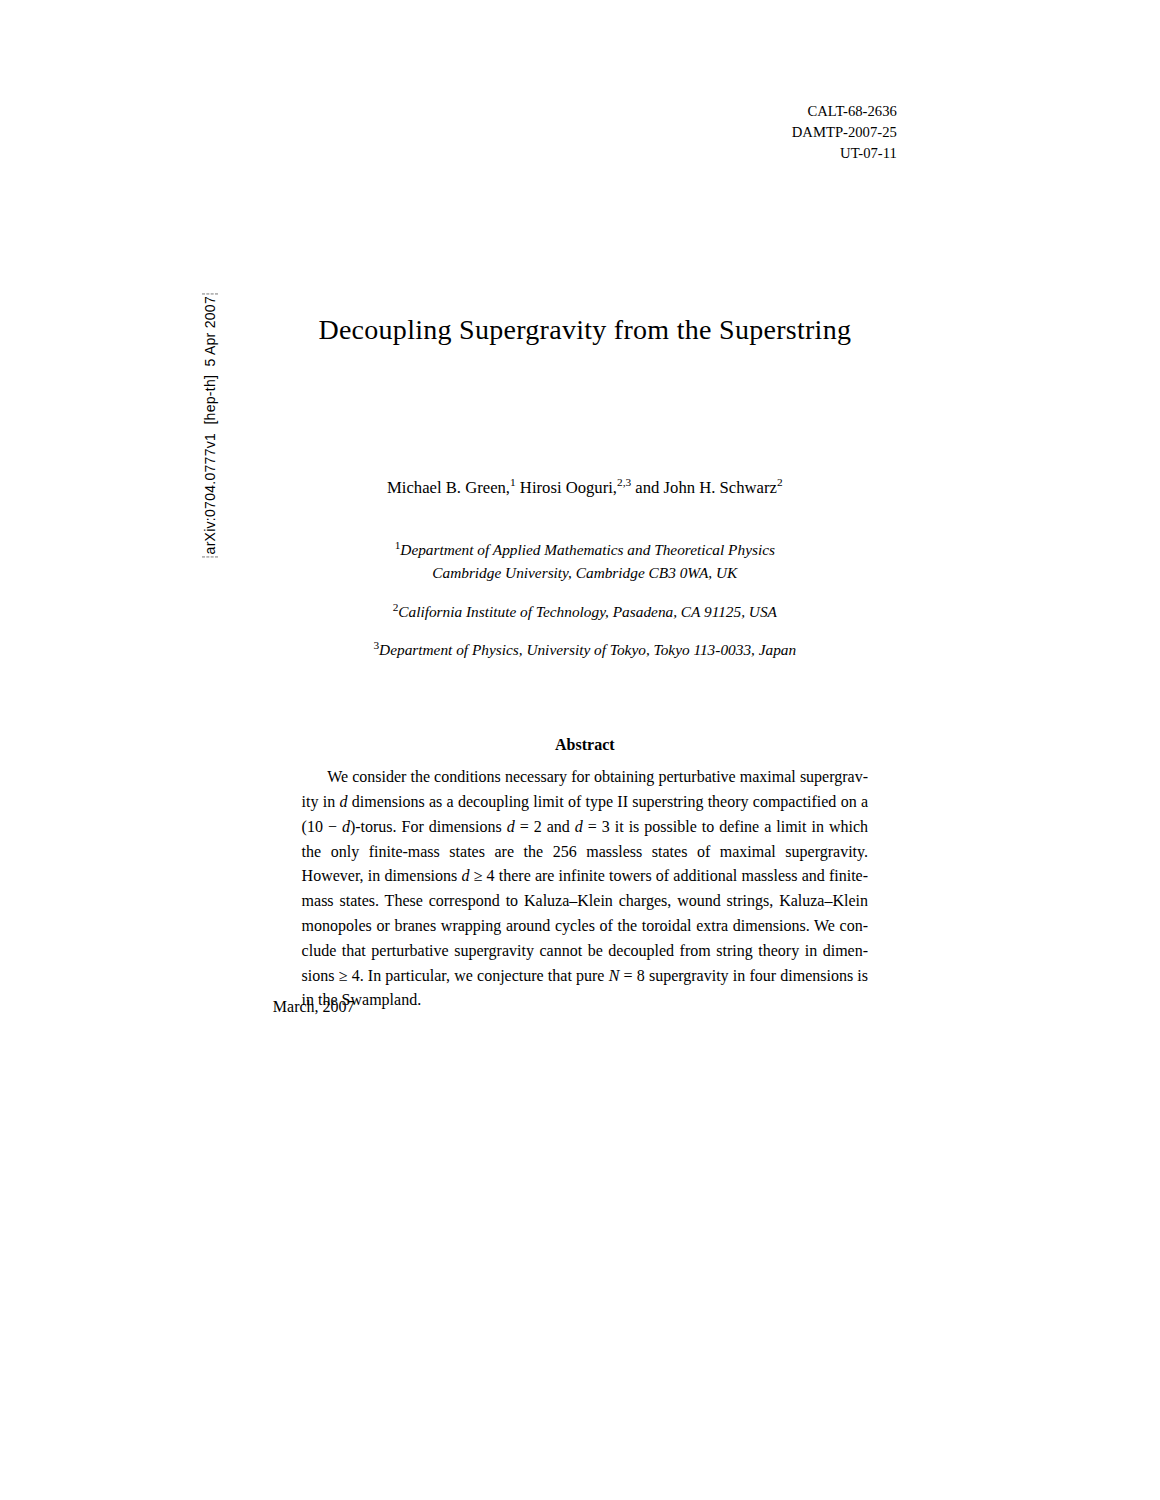arXiv:0704.0777v1 [hep-th] 5 Apr 2007
CALT-68-2636
DAMTP-2007-25
UT-07-11
Decoupling Supergravity from the Superstring
Michael B. Green,1 Hirosi Ooguri,2,3 and John H. Schwarz2
1Department of Applied Mathematics and Theoretical Physics
Cambridge University, Cambridge CB3 0WA, UK
2California Institute of Technology, Pasadena, CA 91125, USA
3Department of Physics, University of Tokyo, Tokyo 113-0033, Japan
Abstract
We consider the conditions necessary for obtaining perturbative maximal supergravity in d dimensions as a decoupling limit of type II superstring theory compactified on a (10 − d)-torus. For dimensions d = 2 and d = 3 it is possible to define a limit in which the only finite-mass states are the 256 massless states of maximal supergravity. However, in dimensions d ≥ 4 there are infinite towers of additional massless and finite-mass states. These correspond to Kaluza–Klein charges, wound strings, Kaluza–Klein monopoles or branes wrapping around cycles of the toroidal extra dimensions. We conclude that perturbative supergravity cannot be decoupled from string theory in dimensions ≥ 4. In particular, we conjecture that pure N = 8 supergravity in four dimensions is in the Swampland.
March, 2007